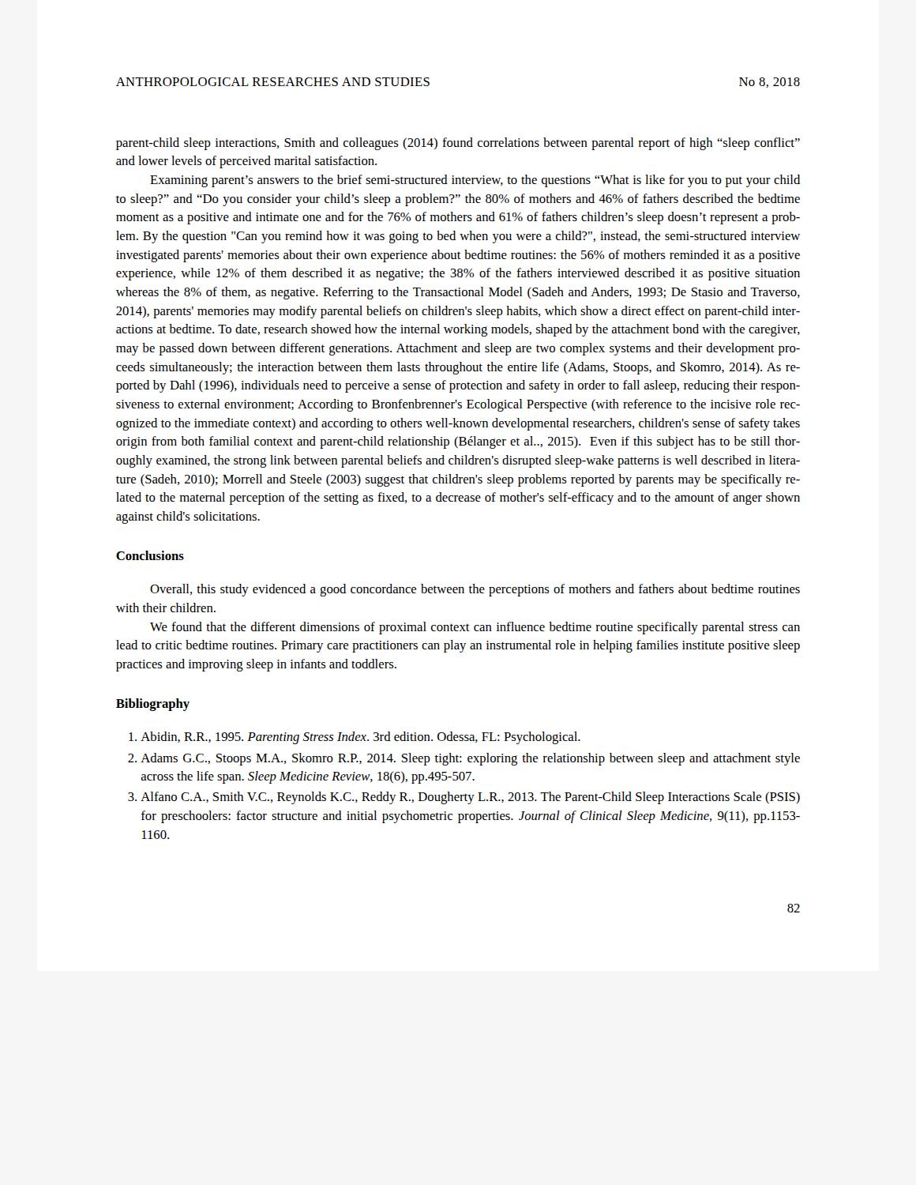Anthropological Researches and Studies No 8, 2018
parent-child sleep interactions, Smith and colleagues (2014) found correlations between parental report of high “sleep conflict” and lower levels of perceived marital satisfaction.
Examining parent’s answers to the brief semi-structured interview, to the questions “What is like for you to put your child to sleep?” and “Do you consider your child’s sleep a problem?” the 80% of mothers and 46% of fathers described the bedtime moment as a positive and intimate one and for the 76% of mothers and 61% of fathers children’s sleep doesn’t represent a problem. By the question "Can you remind how it was going to bed when you were a child?", instead, the semi-structured interview investigated parents' memories about their own experience about bedtime routines: the 56% of mothers reminded it as a positive experience, while 12% of them described it as negative; the 38% of the fathers interviewed described it as positive situation whereas the 8% of them, as negative. Referring to the Transactional Model (Sadeh and Anders, 1993; De Stasio and Traverso, 2014), parents' memories may modify parental beliefs on children's sleep habits, which show a direct effect on parent-child interactions at bedtime. To date, research showed how the internal working models, shaped by the attachment bond with the caregiver, may be passed down between different generations. Attachment and sleep are two complex systems and their development proceeds simultaneously; the interaction between them lasts throughout the entire life (Adams, Stoops, and Skomro, 2014). As reported by Dahl (1996), individuals need to perceive a sense of protection and safety in order to fall asleep, reducing their responsiveness to external environment; According to Bronfenbrenner's Ecological Perspective (with reference to the incisive role recognized to the immediate context) and according to others well-known developmental researchers, children's sense of safety takes origin from both familial context and parent-child relationship (Bélanger et al.., 2015). Even if this subject has to be still thoroughly examined, the strong link between parental beliefs and children's disrupted sleep-wake patterns is well described in literature (Sadeh, 2010); Morrell and Steele (2003) suggest that children's sleep problems reported by parents may be specifically related to the maternal perception of the setting as fixed, to a decrease of mother's self-efficacy and to the amount of anger shown against child's solicitations.
Conclusions
Overall, this study evidenced a good concordance between the perceptions of mothers and fathers about bedtime routines with their children.
We found that the different dimensions of proximal context can influence bedtime routine specifically parental stress can lead to critic bedtime routines. Primary care practitioners can play an instrumental role in helping families institute positive sleep practices and improving sleep in infants and toddlers.
Bibliography
Abidin, R.R., 1995. Parenting Stress Index. 3rd edition. Odessa, FL: Psychological.
Adams G.C., Stoops M.A., Skomro R.P., 2014. Sleep tight: exploring the relationship between sleep and attachment style across the life span. Sleep Medicine Review, 18(6), pp.495-507.
Alfano C.A., Smith V.C., Reynolds K.C., Reddy R., Dougherty L.R., 2013. The Parent-Child Sleep Interactions Scale (PSIS) for preschoolers: factor structure and initial psychometric properties. Journal of Clinical Sleep Medicine, 9(11), pp.1153-1160.
82